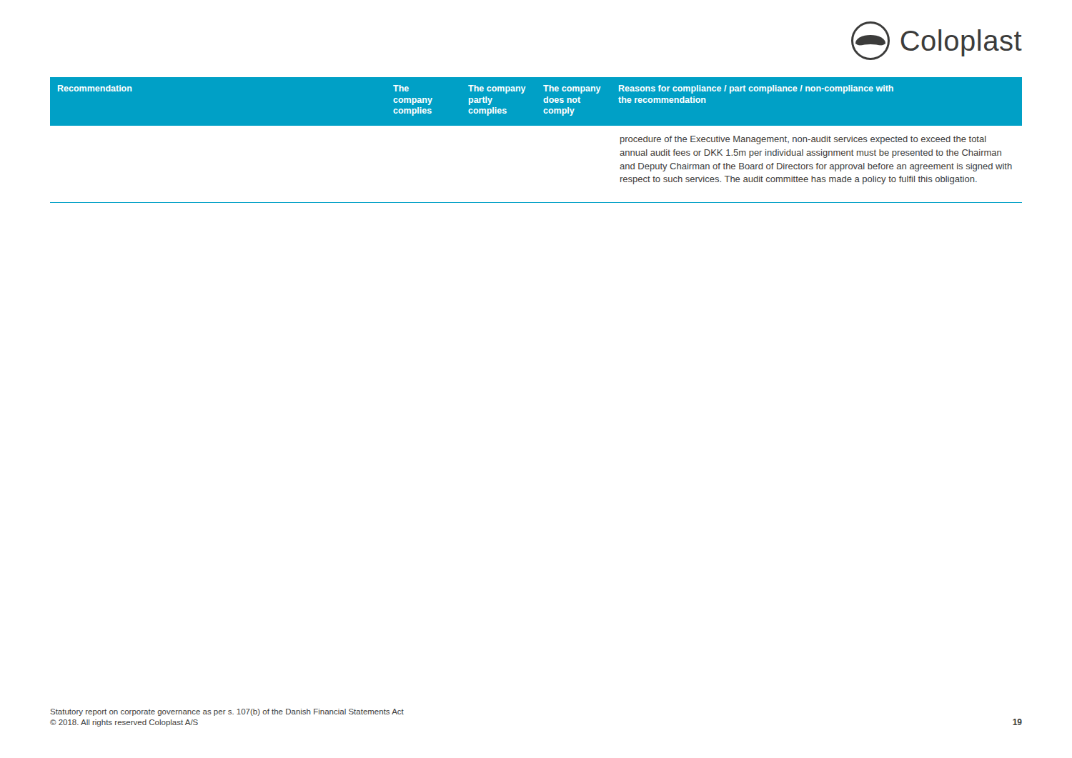Coloplast
| Recommendation | The company complies | The company partly complies | The company does not comply | Reasons for compliance / part compliance / non-compliance with the recommendation |
| --- | --- | --- | --- | --- |
| | | | | procedure of the Executive Management, non-audit services expected to exceed the total annual audit fees or DKK 1.5m per individual assignment must be presented to the Chairman and Deputy Chairman of the Board of Directors for approval before an agreement is signed with respect to such services. The audit committee has made a policy to fulfil this obligation. |
Statutory report on corporate governance as per s. 107(b) of the Danish Financial Statements Act
© 2018. All rights reserved Coloplast A/S
19